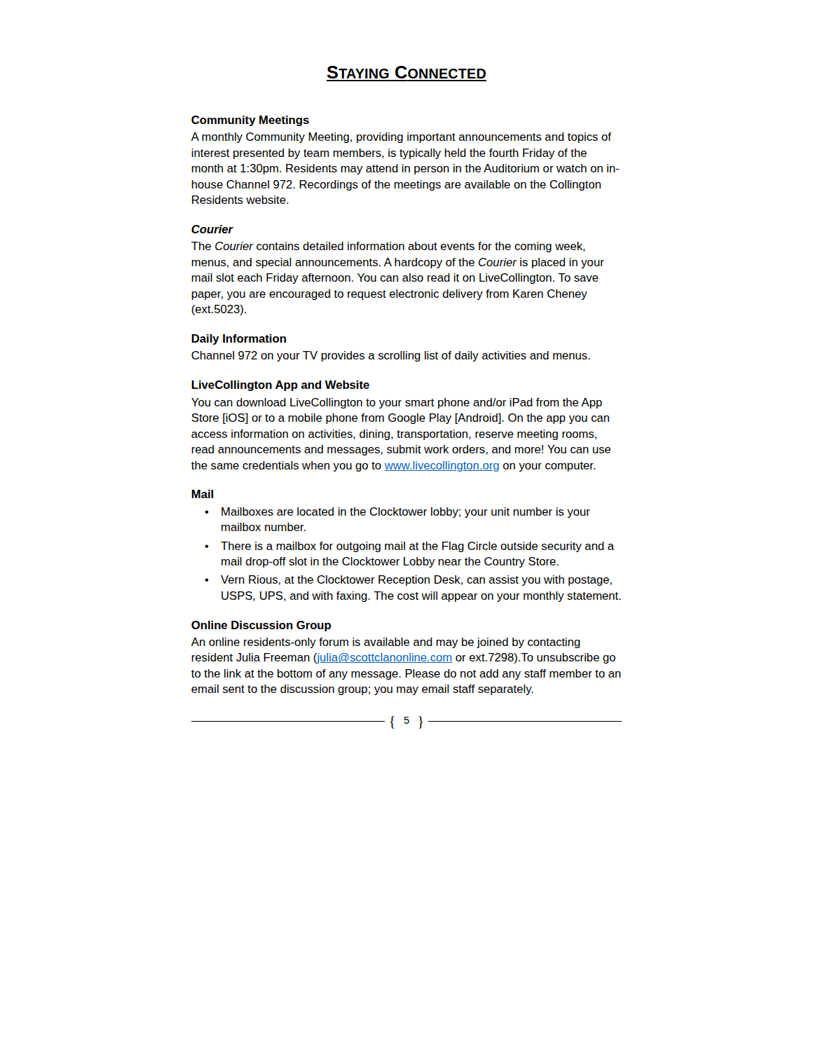STAYING CONNECTED
Community Meetings
A monthly Community Meeting, providing important announcements and topics of interest presented by team members, is typically held the fourth Friday of the month at 1:30pm. Residents may attend in person in the Auditorium or watch on in-house Channel 972. Recordings of the meetings are available on the Collington Residents website.
Courier
The Courier contains detailed information about events for the coming week, menus, and special announcements. A hardcopy of the Courier is placed in your mail slot each Friday afternoon. You can also read it on LiveCollington. To save paper, you are encouraged to request electronic delivery from Karen Cheney (ext.5023).
Daily Information
Channel 972 on your TV provides a scrolling list of daily activities and menus.
LiveCollington App and Website
You can download LiveCollington to your smart phone and/or iPad from the App Store [iOS] or to a mobile phone from Google Play [Android]. On the app you can access information on activities, dining, transportation, reserve meeting rooms, read announcements and messages, submit work orders, and more! You can use the same credentials when you go to www.livecollington.org on your computer.
Mail
Mailboxes are located in the Clocktower lobby; your unit number is your mailbox number.
There is a mailbox for outgoing mail at the Flag Circle outside security and a mail drop-off slot in the Clocktower Lobby near the Country Store.
Vern Rious, at the Clocktower Reception Desk, can assist you with postage, USPS, UPS, and with faxing. The cost will appear on your monthly statement.
Online Discussion Group
An online residents-only forum is available and may be joined by contacting resident Julia Freeman (julia@scottclanonline.com or ext.7298).To unsubscribe go to the link at the bottom of any message. Please do not add any staff member to an email sent to the discussion group; you may email staff separately.
{5}